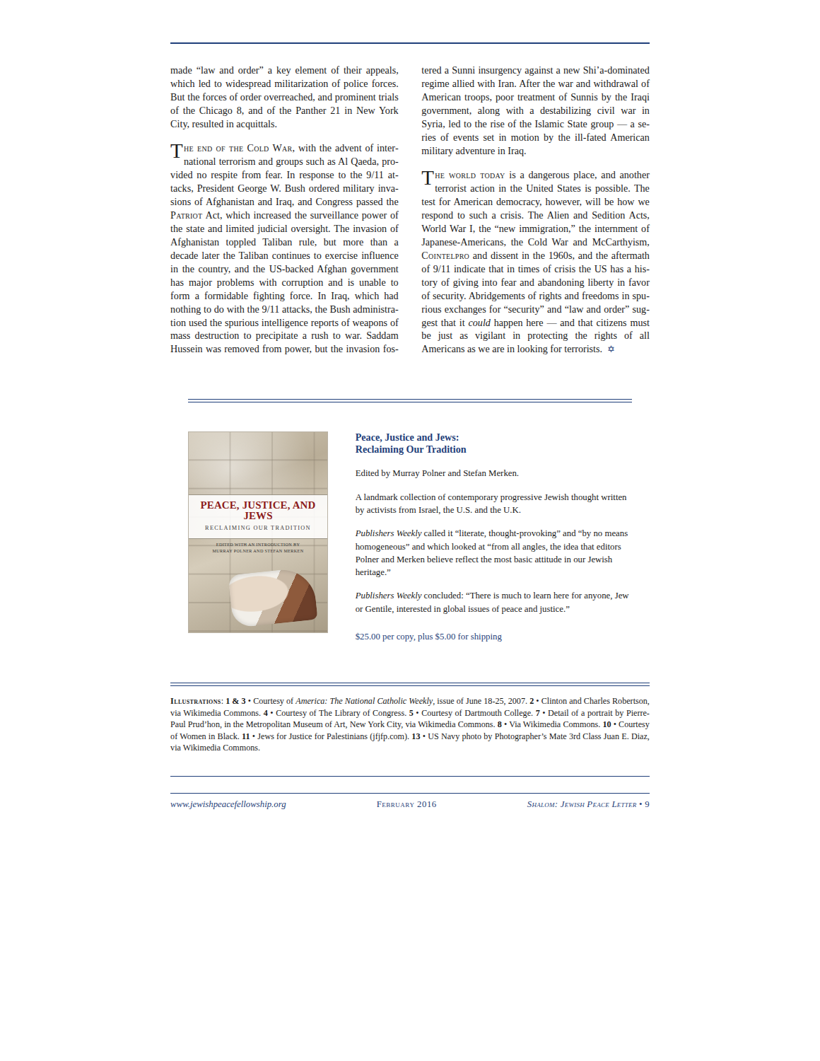made “law and order” a key element of their appeals, which led to widespread militarization of police forces. But the forces of order overreached, and prominent trials of the Chicago 8, and of the Panther 21 in New York City, resulted in acquittals.
The end of the Cold War, with the advent of international terrorism and groups such as Al Qaeda, provided no respite from fear. In response to the 9/11 attacks, President George W. Bush ordered military invasions of Afghanistan and Iraq, and Congress passed the Patriot Act, which increased the surveillance power of the state and limited judicial oversight. The invasion of Afghanistan toppled Taliban rule, but more than a decade later the Taliban continues to exercise influence in the country, and the US-backed Afghan government has major problems with corruption and is unable to form a formidable fighting force. In Iraq, which had nothing to do with the 9/11 attacks, the Bush administration used the spurious intelligence reports of weapons of mass destruction to precipitate a rush to war. Saddam Hussein was removed from power, but the invasion fostered a Sunni insurgency against a new Shi’a-dominated regime allied with Iran. After the war and withdrawal of American troops, poor treatment of Sunnis by the Iraqi government, along with a destabilizing civil war in Syria, led to the rise of the Islamic State group — a series of events set in motion by the ill-fated American military adventure in Iraq.
The world today is a dangerous place, and another terrorist action in the United States is possible. The test for American democracy, however, will be how we respond to such a crisis. The Alien and Sedition Acts, World War I, the “new immigration,” the internment of Japanese-Americans, the Cold War and McCarthyism, Cointelpro and dissent in the 1960s, and the aftermath of 9/11 indicate that in times of crisis the US has a history of giving into fear and abandoning liberty in favor of security. Abridgements of rights and freedoms in spurious exchanges for “security” and “law and order” suggest that it could happen here — and that citizens must be just as vigilant in protecting the rights of all Americans as we are in looking for terrorists. ✡
PEACE, JUSTICE, AND JEWS
Reclaiming Our Tradition
EDITED WITH AN INTRODUCTION BY
MURRAY POLNER AND STEFAN MERKEN
Peace, Justice and Jews:
Reclaiming Our Tradition
Edited by Murray Polner and Stefan Merken.
A landmark collection of contemporary progressive Jewish thought written by activists from Israel, the U.S. and the U.K.
Publishers Weekly called it “literate, thought-provoking” and “by no means homogeneous” and which looked at “from all angles, the idea that editors Polner and Merken believe reflect the most basic attitude in our Jewish heritage.”
Publishers Weekly concluded: “There is much to learn here for anyone, Jew or Gentile, interested in global issues of peace and justice.”
$25.00 per copy, plus $5.00 for shipping
Illustrations: 1 & 3 • Courtesy of America: The National Catholic Weekly, issue of June 18-25, 2007. 2 • Clinton and Charles Robertson, via Wikimedia Commons. 4 • Courtesy of The Library of Congress. 5 • Courtesy of Dartmouth College. 7 • Detail of a portrait by Pierre-Paul Prud’hon, in the Metropolitan Museum of Art, New York City, via Wikimedia Commons. 8 • Via Wikimedia Commons. 10 • Courtesy of Women in Black. 11 • Jews for Justice for Palestinians (jfjfp.com). 13 • US Navy photo by Photographer’s Mate 3rd Class Juan E. Diaz, via Wikimedia Commons.
www.jewishpeacefellowship.org
February 2016
Shalom: Jewish Peace Letter • 9